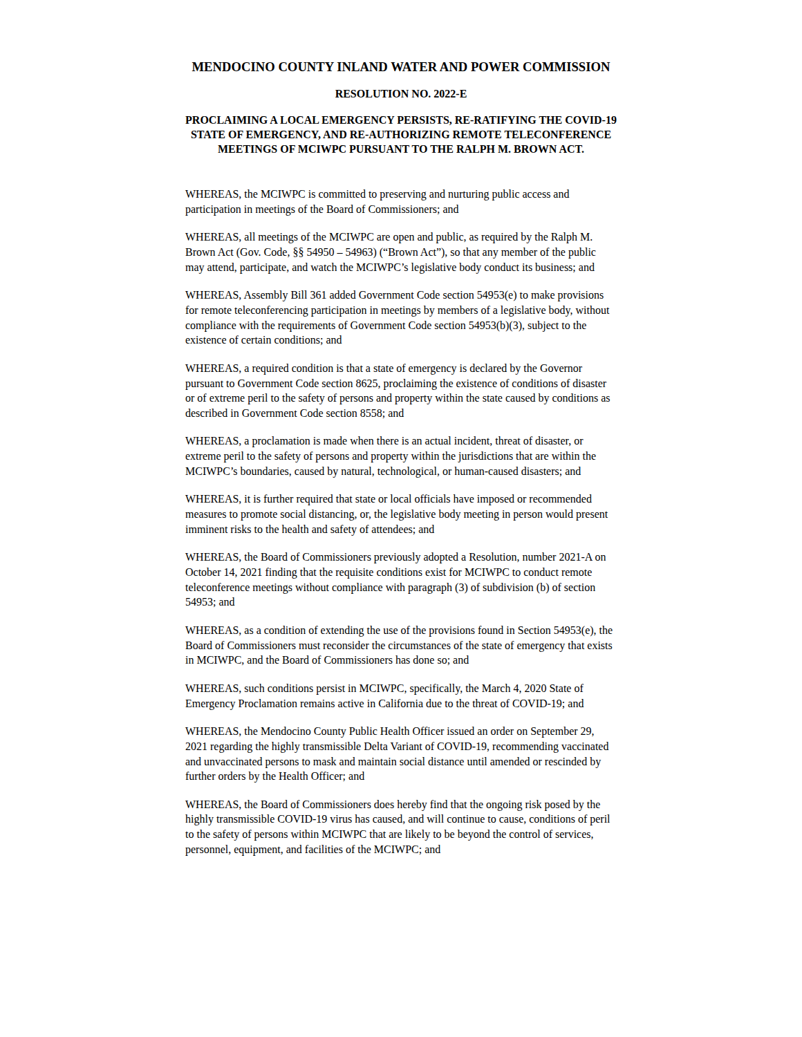MENDOCINO COUNTY INLAND WATER AND POWER COMMISSION
RESOLUTION NO. 2022-E
PROCLAIMING A LOCAL EMERGENCY PERSISTS, RE-RATIFYING THE COVID-19 STATE OF EMERGENCY, AND RE-AUTHORIZING REMOTE TELECONFERENCE MEETINGS OF MCIWPC PURSUANT TO THE RALPH M. BROWN ACT.
WHEREAS, the MCIWPC is committed to preserving and nurturing public access and participation in meetings of the Board of Commissioners; and
WHEREAS, all meetings of the MCIWPC are open and public, as required by the Ralph M. Brown Act (Gov. Code, §§ 54950 – 54963) (“Brown Act”), so that any member of the public may attend, participate, and watch the MCIWPC’s legislative body conduct its business; and
WHEREAS, Assembly Bill 361 added Government Code section 54953(e) to make provisions for remote teleconferencing participation in meetings by members of a legislative body, without compliance with the requirements of Government Code section 54953(b)(3), subject to the existence of certain conditions; and
WHEREAS, a required condition is that a state of emergency is declared by the Governor pursuant to Government Code section 8625, proclaiming the existence of conditions of disaster or of extreme peril to the safety of persons and property within the state caused by conditions as described in Government Code section 8558; and
WHEREAS, a proclamation is made when there is an actual incident, threat of disaster, or extreme peril to the safety of persons and property within the jurisdictions that are within the MCIWPC’s boundaries, caused by natural, technological, or human-caused disasters; and
WHEREAS, it is further required that state or local officials have imposed or recommended measures to promote social distancing, or, the legislative body meeting in person would present imminent risks to the health and safety of attendees; and
WHEREAS, the Board of Commissioners previously adopted a Resolution, number 2021-A on October 14, 2021 finding that the requisite conditions exist for MCIWPC to conduct remote teleconference meetings without compliance with paragraph (3) of subdivision (b) of section 54953; and
WHEREAS, as a condition of extending the use of the provisions found in Section 54953(e), the Board of Commissioners must reconsider the circumstances of the state of emergency that exists in MCIWPC, and the Board of Commissioners has done so; and
WHEREAS, such conditions persist in MCIWPC, specifically, the March 4, 2020 State of Emergency Proclamation remains active in California due to the threat of COVID-19; and
WHEREAS, the Mendocino County Public Health Officer issued an order on September 29, 2021 regarding the highly transmissible Delta Variant of COVID-19, recommending vaccinated and unvaccinated persons to mask and maintain social distance until amended or rescinded by further orders by the Health Officer; and
WHEREAS, the Board of Commissioners does hereby find that the ongoing risk posed by the highly transmissible COVID-19 virus has caused, and will continue to cause, conditions of peril to the safety of persons within MCIWPC that are likely to be beyond the control of services, personnel, equipment, and facilities of the MCIWPC; and